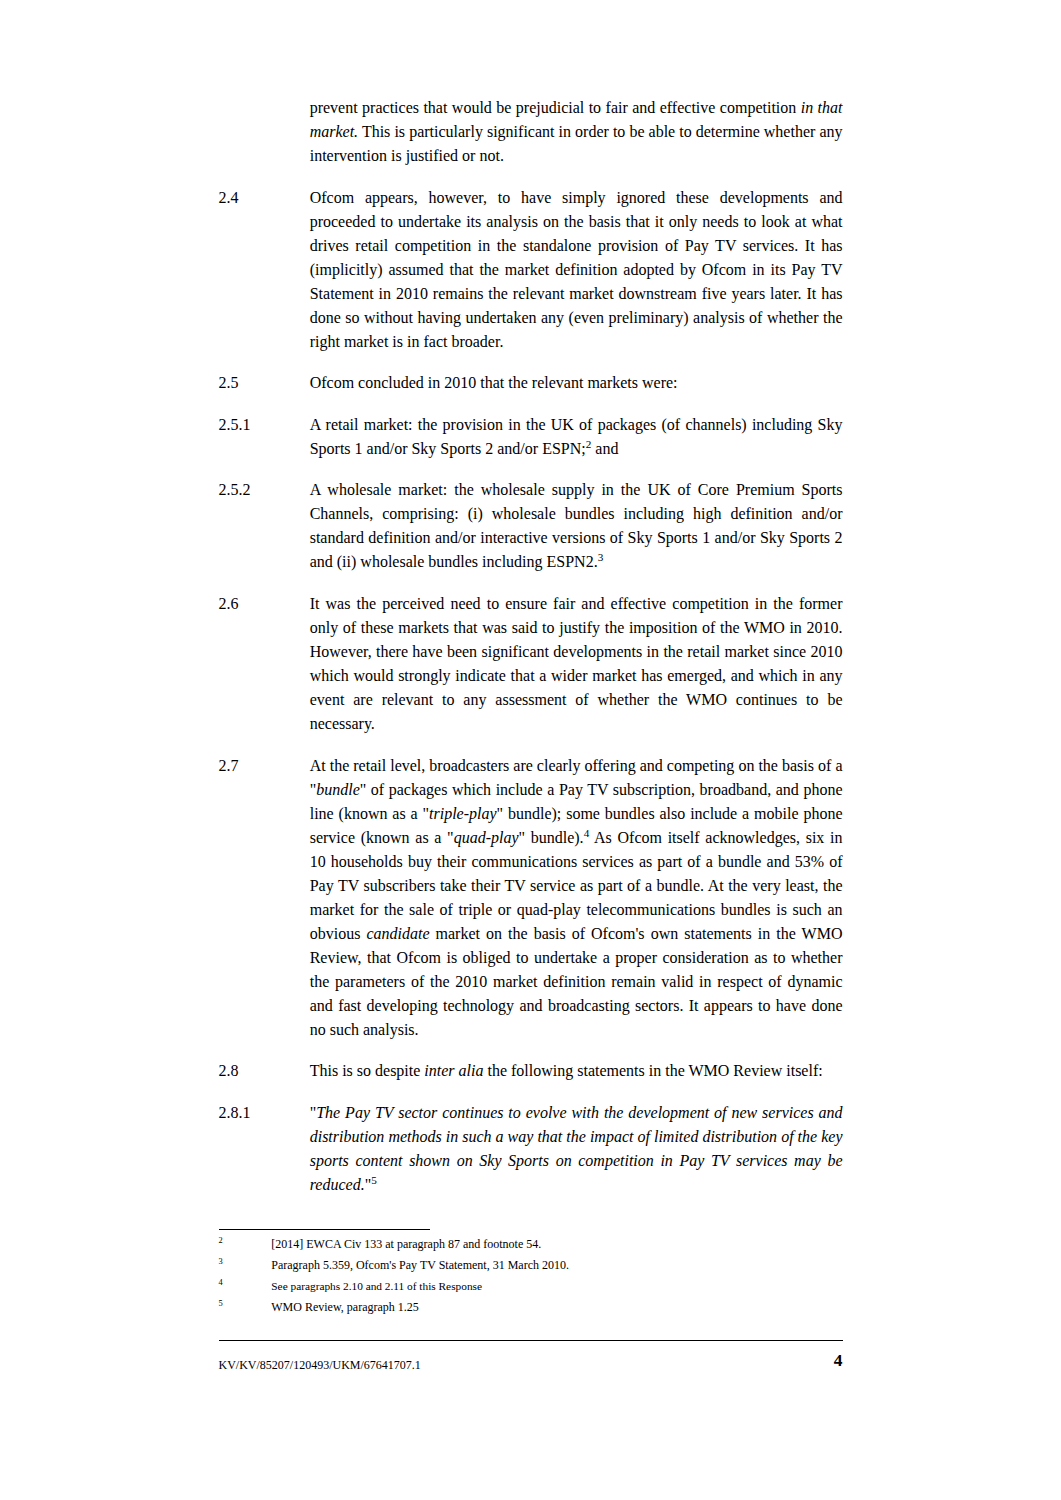prevent practices that would be prejudicial to fair and effective competition in that market. This is particularly significant in order to be able to determine whether any intervention is justified or not.
2.4
Ofcom appears, however, to have simply ignored these developments and proceeded to undertake its analysis on the basis that it only needs to look at what drives retail competition in the standalone provision of Pay TV services. It has (implicitly) assumed that the market definition adopted by Ofcom in its Pay TV Statement in 2010 remains the relevant market downstream five years later. It has done so without having undertaken any (even preliminary) analysis of whether the right market is in fact broader.
2.5
Ofcom concluded in 2010 that the relevant markets were:
2.5.1
A retail market: the provision in the UK of packages (of channels) including Sky Sports 1 and/or Sky Sports 2 and/or ESPN;2 and
2.5.2
A wholesale market: the wholesale supply in the UK of Core Premium Sports Channels, comprising: (i) wholesale bundles including high definition and/or standard definition and/or interactive versions of Sky Sports 1 and/or Sky Sports 2 and (ii) wholesale bundles including ESPN2.3
2.6
It was the perceived need to ensure fair and effective competition in the former only of these markets that was said to justify the imposition of the WMO in 2010. However, there have been significant developments in the retail market since 2010 which would strongly indicate that a wider market has emerged, and which in any event are relevant to any assessment of whether the WMO continues to be necessary.
2.7
At the retail level, broadcasters are clearly offering and competing on the basis of a "bundle" of packages which include a Pay TV subscription, broadband, and phone line (known as a "triple-play" bundle); some bundles also include a mobile phone service (known as a "quad-play" bundle).4 As Ofcom itself acknowledges, six in 10 households buy their communications services as part of a bundle and 53% of Pay TV subscribers take their TV service as part of a bundle. At the very least, the market for the sale of triple or quad-play telecommunications bundles is such an obvious candidate market on the basis of Ofcom's own statements in the WMO Review, that Ofcom is obliged to undertake a proper consideration as to whether the parameters of the 2010 market definition remain valid in respect of dynamic and fast developing technology and broadcasting sectors. It appears to have done no such analysis.
2.8
This is so despite inter alia the following statements in the WMO Review itself:
2.8.1
"The Pay TV sector continues to evolve with the development of new services and distribution methods in such a way that the impact of limited distribution of the key sports content shown on Sky Sports on competition in Pay TV services may be reduced."5
2
[2014] EWCA Civ 133 at paragraph 87 and footnote 54.
3
Paragraph 5.359, Ofcom's Pay TV Statement, 31 March 2010.
4
See paragraphs 2.10 and 2.11 of this Response
5
WMO Review, paragraph 1.25
KV/KV/85207/120493/UKM/67641707.1
4